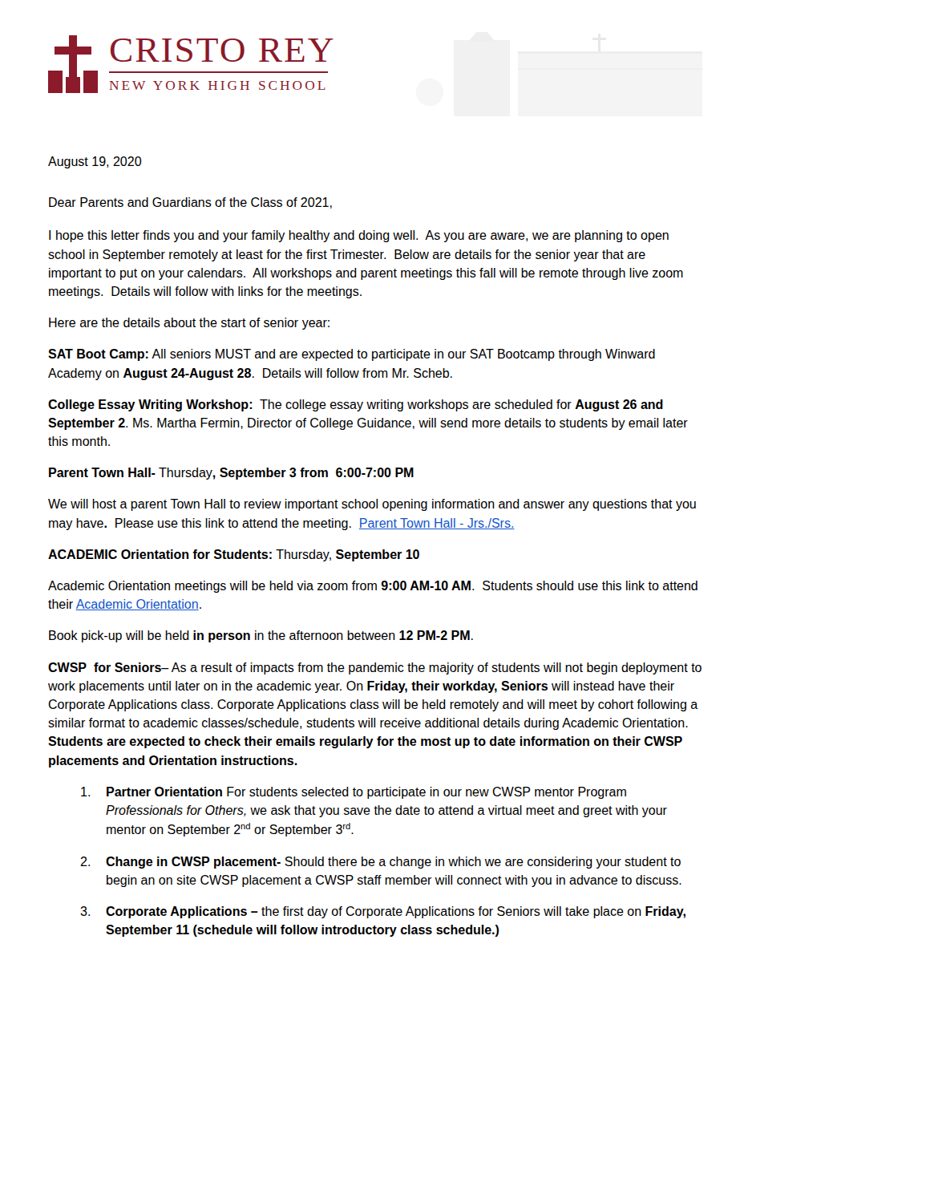CRISTO REY
NEW YORK HIGH SCHOOL
August 19, 2020
Dear Parents and Guardians of the Class of 2021,
I hope this letter finds you and your family healthy and doing well. As you are aware, we are planning to open school in September remotely at least for the first Trimester. Below are details for the senior year that are important to put on your calendars. All workshops and parent meetings this fall will be remote through live zoom meetings. Details will follow with links for the meetings.
Here are the details about the start of senior year:
SAT Boot Camp: All seniors MUST and are expected to participate in our SAT Bootcamp through Winward Academy on August 24-August 28. Details will follow from Mr. Scheb.
College Essay Writing Workshop: The college essay writing workshops are scheduled for August 26 and September 2. Ms. Martha Fermin, Director of College Guidance, will send more details to students by email later this month.
Parent Town Hall- Thursday, September 3 from 6:00-7:00 PM
We will host a parent Town Hall to review important school opening information and answer any questions that you may have. Please use this link to attend the meeting. Parent Town Hall - Jrs./Srs.
ACADEMIC Orientation for Students: Thursday, September 10
Academic Orientation meetings will be held via zoom from 9:00 AM-10 AM. Students should use this link to attend their Academic Orientation.
Book pick-up will be held in person in the afternoon between 12 PM-2 PM.
CWSP for Seniors– As a result of impacts from the pandemic the majority of students will not begin deployment to work placements until later on in the academic year. On Friday, their workday, Seniors will instead have their Corporate Applications class. Corporate Applications class will be held remotely and will meet by cohort following a similar format to academic classes/schedule, students will receive additional details during Academic Orientation. Students are expected to check their emails regularly for the most up to date information on their CWSP placements and Orientation instructions.
1. Partner Orientation For students selected to participate in our new CWSP mentor Program Professionals for Others, we ask that you save the date to attend a virtual meet and greet with your mentor on September 2nd or September 3rd.
2. Change in CWSP placement- Should there be a change in which we are considering your student to begin an on site CWSP placement a CWSP staff member will connect with you in advance to discuss.
3. Corporate Applications – the first day of Corporate Applications for Seniors will take place on Friday, September 11 (schedule will follow introductory class schedule.)